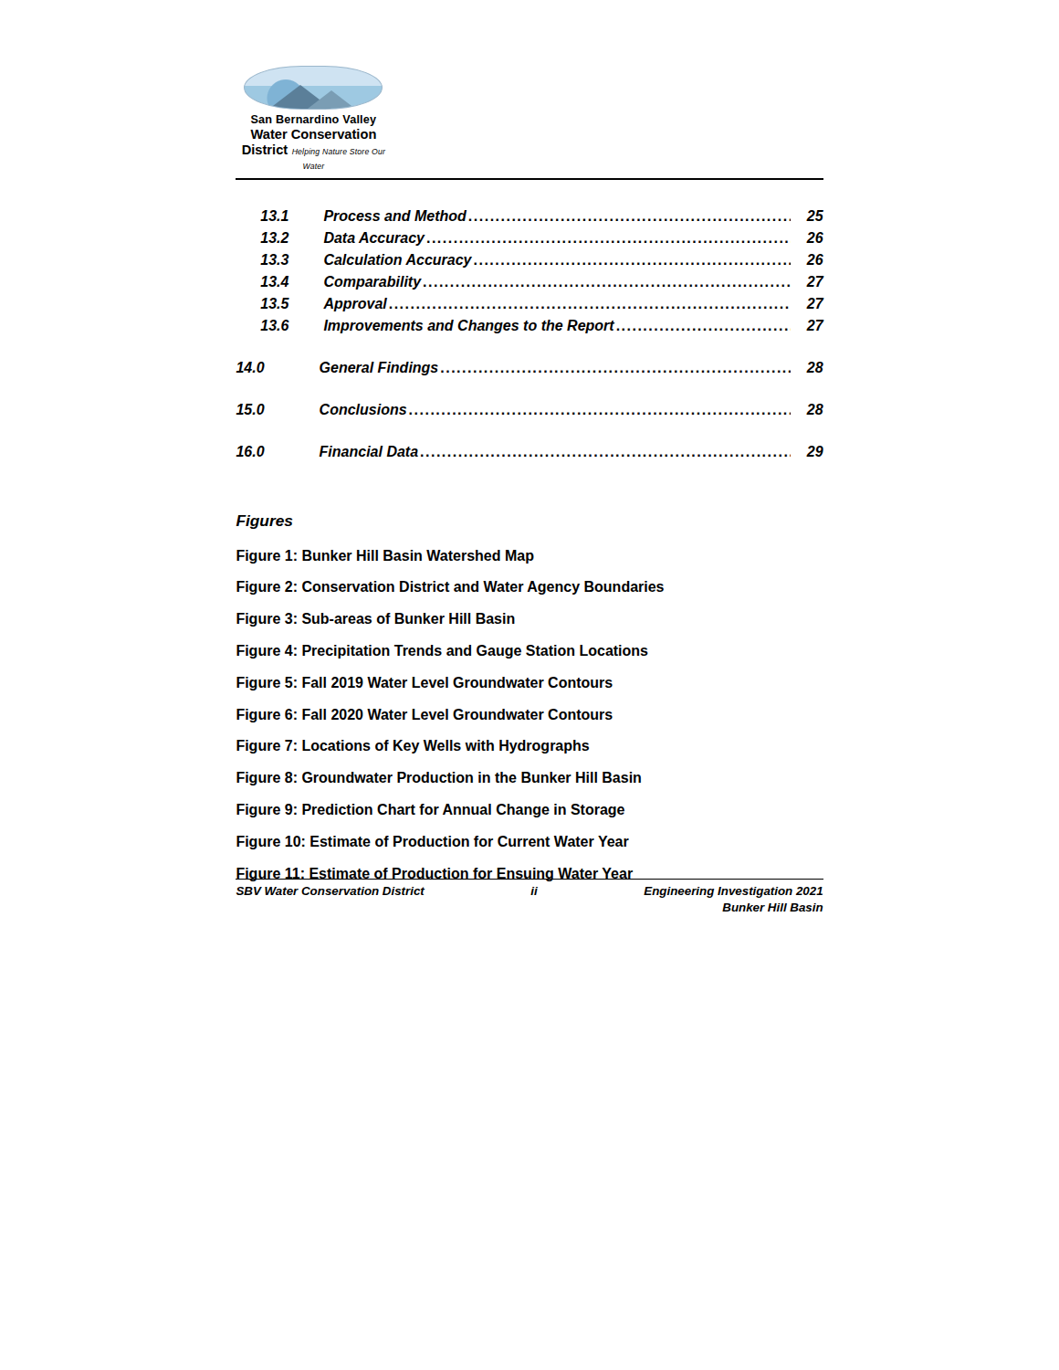San Bernardino Valley Water Conservation District Helping Nature Store Our Water
13.1 Process and Method .................................................................................. 25
13.2 Data Accuracy .................................................................................. 26
13.3 Calculation Accuracy .................................................................................. 26
13.4 Comparability .................................................................................. 27
13.5 Approval .................................................................................. 27
13.6 Improvements and Changes to the Report .................................................................................. 27
14.0 General Findings .................................................................................. 28
15.0 Conclusions .................................................................................. 28
16.0 Financial Data .................................................................................. 29
Figures
Figure 1: Bunker Hill Basin Watershed Map
Figure 2: Conservation District and Water Agency Boundaries
Figure 3: Sub-areas of Bunker Hill Basin
Figure 4: Precipitation Trends and Gauge Station Locations
Figure 5: Fall 2019 Water Level Groundwater Contours
Figure 6: Fall 2020 Water Level Groundwater Contours
Figure 7: Locations of Key Wells with Hydrographs
Figure 8: Groundwater Production in the Bunker Hill Basin
Figure 9: Prediction Chart for Annual Change in Storage
Figure 10: Estimate of Production for Current Water Year
Figure 11: Estimate of Production for Ensuing Water Year
SBV Water Conservation District
ii
Engineering Investigation 2021 Bunker Hill Basin